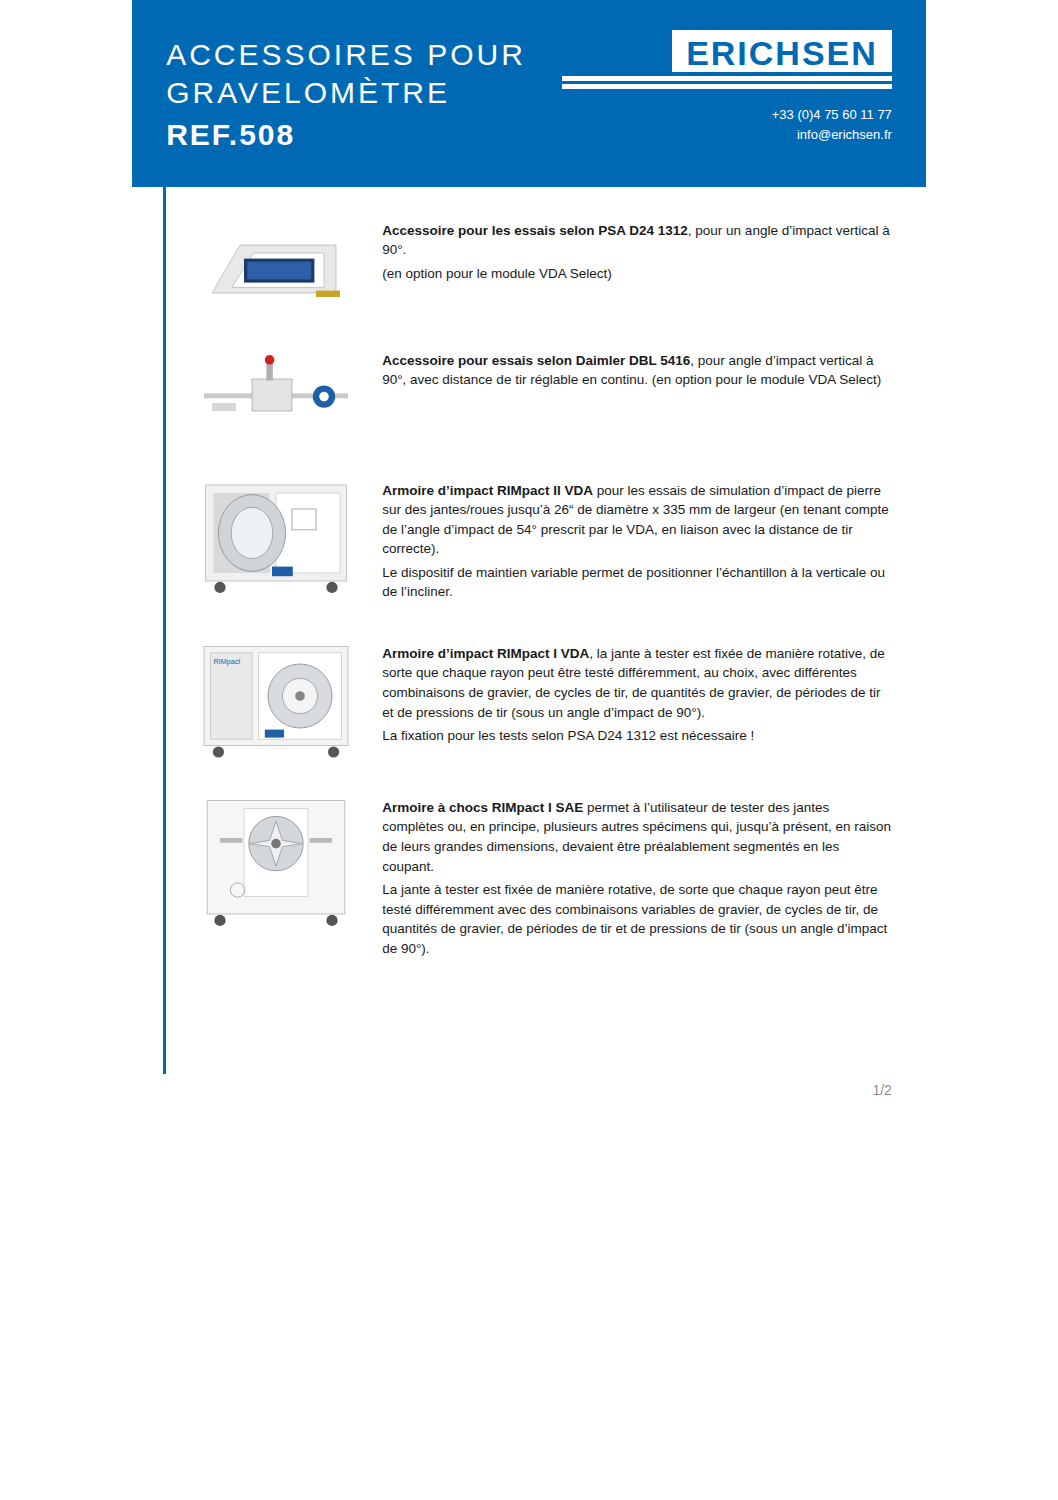Accessoires pour
gravelomètre
REF.508
ERICHSEN
+33 (0)4 75 60 11 77
info@erichsen.fr
Accessoire pour les essais selon PSA D24 1312, pour un angle d’impact vertical à 90°.
(en option pour le module VDA Select)
Accessoire pour essais selon Daimler DBL 5416, pour angle d’impact vertical à 90°, avec distance de tir réglable en continu. (en option pour le module VDA Select)
Armoire d’impact RIMpact II VDA pour les essais de simulation d’impact de pierre sur des jantes/roues jusqu’à 26“ de diamètre x 335 mm de largeur (en tenant compte de l’angle d’impact de 54° prescrit par le VDA, en liaison avec la distance de tir correcte).
Le dispositif de maintien variable permet de positionner l’échantillon à la verticale ou de l’incliner.
Armoire d’impact RIMpact I VDA, la jante à tester est fixée de manière rotative, de sorte que chaque rayon peut être testé différemment, au choix, avec différentes combinaisons de gravier, de cycles de tir, de quantités de gravier, de périodes de tir et de pressions de tir (sous un angle d’impact de 90°).
La fixation pour les tests selon PSA D24 1312 est nécessaire !
Armoire à chocs RIMpact I SAE permet à l’utilisateur de tester des jantes complètes ou, en principe, plusieurs autres spécimens qui, jusqu’à présent, en raison de leurs grandes dimensions, devaient être préalablement segmentés en les coupant.
La jante à tester est fixée de manière rotative, de sorte que chaque rayon peut être testé différemment avec des combinaisons variables de gravier, de cycles de tir, de quantités de gravier, de périodes de tir et de pressions de tir (sous un angle d’impact de 90°).
1/2